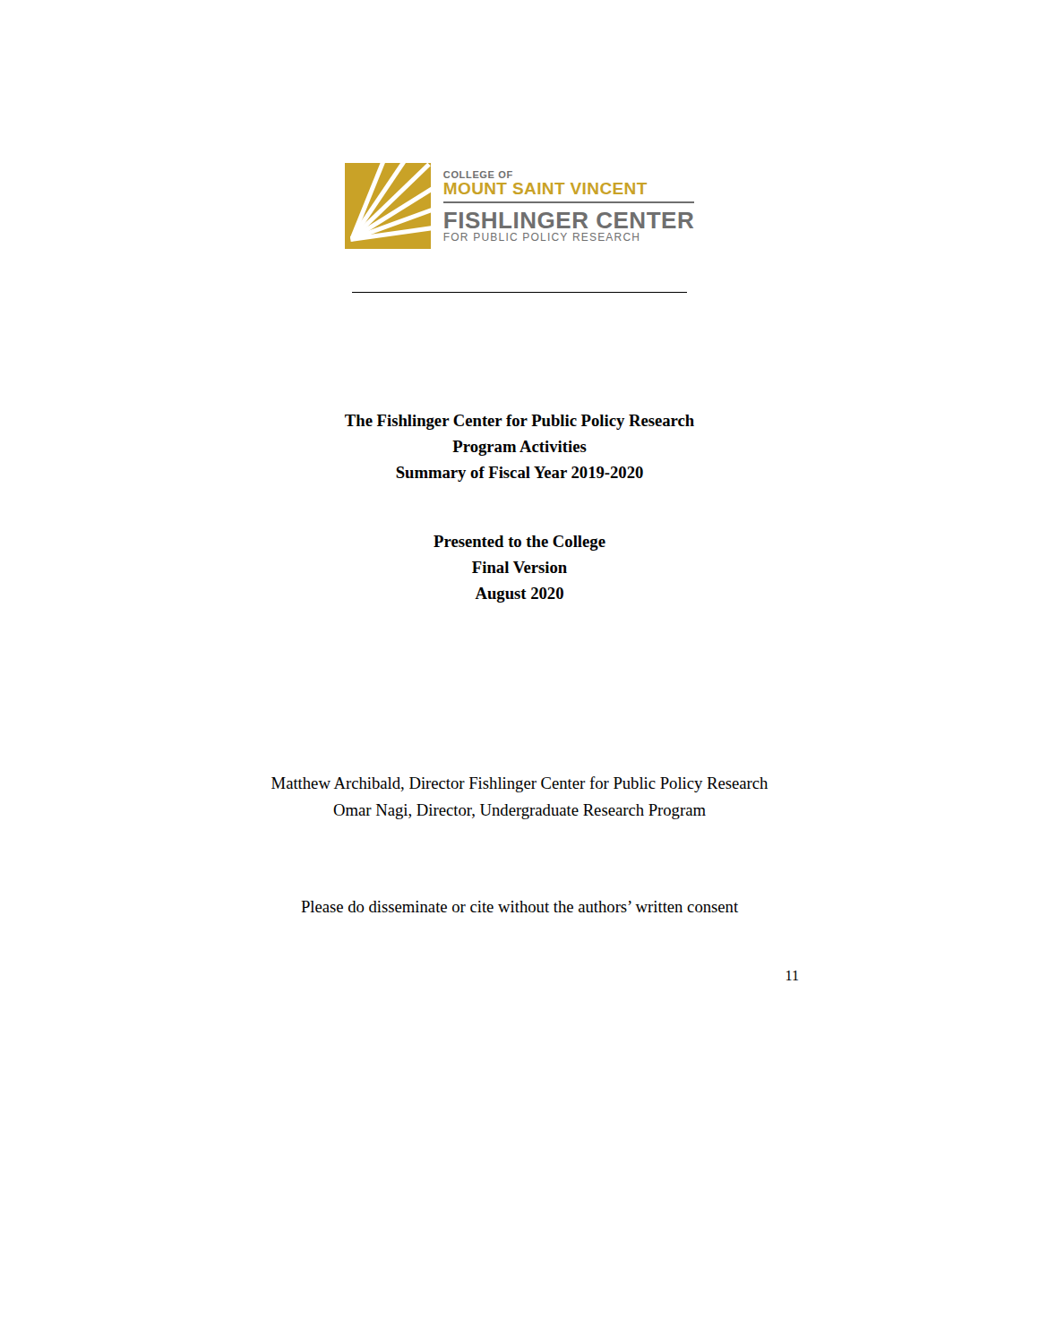COLLEGE OF
MOUNT SAINT VINCENT
FISHLINGER CENTER
FOR PUBLIC POLICY RESEARCH
The Fishlinger Center for Public Policy Research
Program Activities
Summary of Fiscal Year 2019-2020
Presented to the College
Final Version
August 2020
Matthew Archibald, Director Fishlinger Center for Public Policy Research
Omar Nagi, Director, Undergraduate Research Program
Please do disseminate or cite without the authors’ written consent
11